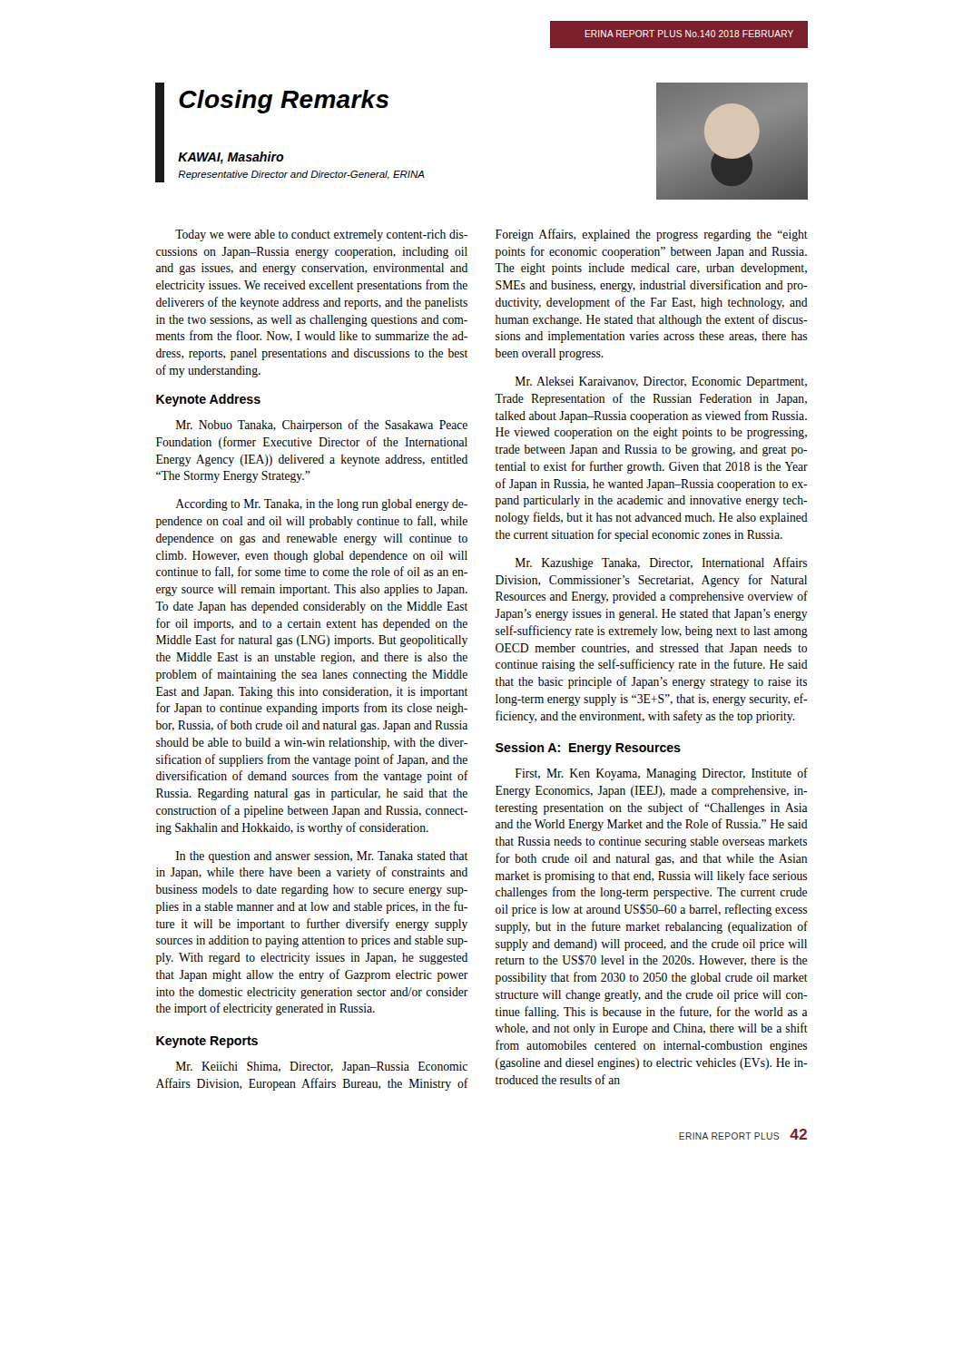ERINA REPORT PLUS No.140 2018 FEBRUARY
Closing Remarks
KAWAI, Masahiro
Representative Director and Director-General, ERINA
Today we were able to conduct extremely content-rich discussions on Japan–Russia energy cooperation, including oil and gas issues, and energy conservation, environmental and electricity issues. We received excellent presentations from the deliverers of the keynote address and reports, and the panelists in the two sessions, as well as challenging questions and comments from the floor. Now, I would like to summarize the address, reports, panel presentations and discussions to the best of my understanding.
Keynote Address
Mr. Nobuo Tanaka, Chairperson of the Sasakawa Peace Foundation (former Executive Director of the International Energy Agency (IEA)) delivered a keynote address, entitled “The Stormy Energy Strategy.”
According to Mr. Tanaka, in the long run global energy dependence on coal and oil will probably continue to fall, while dependence on gas and renewable energy will continue to climb. However, even though global dependence on oil will continue to fall, for some time to come the role of oil as an energy source will remain important. This also applies to Japan. To date Japan has depended considerably on the Middle East for oil imports, and to a certain extent has depended on the Middle East for natural gas (LNG) imports. But geopolitically the Middle East is an unstable region, and there is also the problem of maintaining the sea lanes connecting the Middle East and Japan. Taking this into consideration, it is important for Japan to continue expanding imports from its close neighbor, Russia, of both crude oil and natural gas. Japan and Russia should be able to build a win-win relationship, with the diversification of suppliers from the vantage point of Japan, and the diversification of demand sources from the vantage point of Russia. Regarding natural gas in particular, he said that the construction of a pipeline between Japan and Russia, connecting Sakhalin and Hokkaido, is worthy of consideration.
In the question and answer session, Mr. Tanaka stated that in Japan, while there have been a variety of constraints and business models to date regarding how to secure energy supplies in a stable manner and at low and stable prices, in the future it will be important to further diversify energy supply sources in addition to paying attention to prices and stable supply. With regard to electricity issues in Japan, he suggested that Japan might allow the entry of Gazprom electric power into the domestic electricity generation sector and/or consider the import of electricity generated in Russia.
Keynote Reports
Mr. Keiichi Shima, Director, Japan–Russia Economic Affairs Division, European Affairs Bureau, the Ministry of Foreign Affairs, explained the progress regarding the “eight points for economic cooperation” between Japan and Russia. The eight points include medical care, urban development, SMEs and business, energy, industrial diversification and productivity, development of the Far East, high technology, and human exchange. He stated that although the extent of discussions and implementation varies across these areas, there has been overall progress.
Mr. Aleksei Karaivanov, Director, Economic Department, Trade Representation of the Russian Federation in Japan, talked about Japan–Russia cooperation as viewed from Russia. He viewed cooperation on the eight points to be progressing, trade between Japan and Russia to be growing, and great potential to exist for further growth. Given that 2018 is the Year of Japan in Russia, he wanted Japan–Russia cooperation to expand particularly in the academic and innovative energy technology fields, but it has not advanced much. He also explained the current situation for special economic zones in Russia.
Mr. Kazushige Tanaka, Director, International Affairs Division, Commissioner’s Secretariat, Agency for Natural Resources and Energy, provided a comprehensive overview of Japan’s energy issues in general. He stated that Japan’s energy self-sufficiency rate is extremely low, being next to last among OECD member countries, and stressed that Japan needs to continue raising the self-sufficiency rate in the future. He said that the basic principle of Japan’s energy strategy to raise its long-term energy supply is “3E+S”, that is, energy security, efficiency, and the environment, with safety as the top priority.
Session A: Energy Resources
First, Mr. Ken Koyama, Managing Director, Institute of Energy Economics, Japan (IEEJ), made a comprehensive, interesting presentation on the subject of “Challenges in Asia and the World Energy Market and the Role of Russia.” He said that Russia needs to continue securing stable overseas markets for both crude oil and natural gas, and that while the Asian market is promising to that end, Russia will likely face serious challenges from the long-term perspective. The current crude oil price is low at around US$50–60 a barrel, reflecting excess supply, but in the future market rebalancing (equalization of supply and demand) will proceed, and the crude oil price will return to the US$70 level in the 2020s. However, there is the possibility that from 2030 to 2050 the global crude oil market structure will change greatly, and the crude oil price will continue falling. This is because in the future, for the world as a whole, and not only in Europe and China, there will be a shift from automobiles centered on internal-combustion engines (gasoline and diesel engines) to electric vehicles (EVs). He introduced the results of an
ERINA REPORT PLUS 42